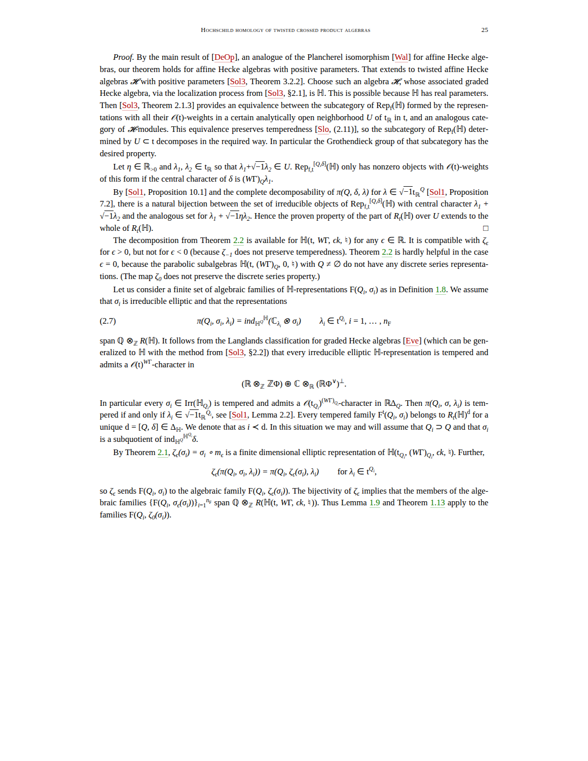Hochschild homology of twisted crossed product algebras 25
Proof. By the main result of [DeOp], an analogue of the Plancherel isomorphism [Wal] for affine Hecke algebras, our theorem holds for affine Hecke algebras with positive parameters. That extends to twisted affine Hecke algebras 𝓗 with positive parameters [Sol3, Theorem 3.2.2]. Choose such an algebra 𝓗, whose associated graded Hecke algebra, via the localization process from [Sol3, §2.1], is ℍ. This is possible because ℍ has real parameters. Then [Sol3, Theorem 2.1.3] provides an equivalence between the subcategory of Repf(ℍ) formed by the representations with all their 𝒪(t)-weights in a certain analytically open neighborhood U of tℝ in t, and an analogous category of 𝓗-modules. This equivalence preserves temperedness [Slo, (2.11)], so the subcategory of Repf(ℍ) determined by U ⊂ t decomposes in the required way. In particular the Grothendieck group of that subcategory has the desired property.
Let η ∈ ℝ>0 and λ1, λ2 ∈ tℝ so that λ1+√−1 λ2 ∈ U. Repf,t[Q,δ](ℍ) only has nonzero objects with 𝒪(t)-weights of this form if the central character of δ is (WΓ)Qλ1.
By [Sol1, Proposition 10.1] and the complete decomposability of π(Q, δ, λ) for λ ∈ √−1 tℝQ [Sol1, Proposition 7.2], there is a natural bijection between the set of irreducible objects of Repf,t[Q,δ](ℍ) with central character λ1 + √−1 λ2 and the analogous set for λ1 + √−1 ηλ2. Hence the proven property of the part of Rt(ℍ) over U extends to the whole of Rt(ℍ). □
The decomposition from Theorem 2.2 is available for ℍ(t, WΓ, ϵk, ♮) for any ϵ ∈ ℝ. It is compatible with ζϵ for ϵ > 0, but not for ϵ < 0 (because ζ−1 does not preserve temperedness). Theorem 2.2 is hardly helpful in the case ϵ = 0, because the parabolic subalgebras ℍ(t, (WΓ)Q, 0, ♮) with Q ≠ ∅ do not have any discrete series representations. (The map ζ0 does not preserve the discrete series property.)
Let us consider a finite set of algebraic families of ℍ-representations F(Qi, σi) as in Definition 1.8. We assume that σi is irreducible elliptic and that the representations
(2.7) π(Qi, σi, λi) = indℍQℍ(ℂλi ⊗ σi) λi ∈ tQi, i = 1, … , nF
span ℚ ⊗ℤ R(ℍ). It follows from the Langlands classification for graded Hecke algebras [Eve] (which can be generalized to ℍ with the method from [Sol3, §2.2]) that every irreducible elliptic ℍ-representation is tempered and admits a 𝒪(t)WΓ-character in
(ℝ ⊗ℤ ℤΦ) ⊕ ℂ ⊗ℝ (ℝΦ∨)⊥.
In particular every σi ∈ Irr(ℍQi) is tempered and admits a 𝒪(tQi)(WΓ)Qi-character in ℝΔQ. Then π(Qi, σ, λi) is tempered if and only if λi ∈ √−1 tℝQi, see [Sol1, Lemma 2.2]. Every tempered family Ft(Qi, σi) belongs to Rt(ℍ)d for a unique d = [Q, δ] ∈ Δℍ. We denote that as i ≺ d. In this situation we may and will assume that Qi ⊃ Q and that σi is a subquotient of indℍQℍQiδ.
By Theorem 2.1, ζϵ(σi) = σi ∘ mϵ is a finite dimensional elliptic representation of ℍ(tQi, (WΓ)Qi, ϵk, ♮). Further,
ζϵ(π(Qi, σi, λi)) = π(Qi, ζϵ(σi), λi) for λi ∈ tQi,
so ζϵ sends F(Qi, σi) to the algebraic family F(Qi, ζϵ(σi)). The bijectivity of ζϵ implies that the members of the algebraic families {F(Qi, σϵ(σi))}i=1nF span ℚ ⊗ℤ R(ℍ(t, WΓ, ϵk, ♮)). Thus Lemma 1.9 and Theorem 1.13 apply to the families F(Qi, ζ0(σi)).